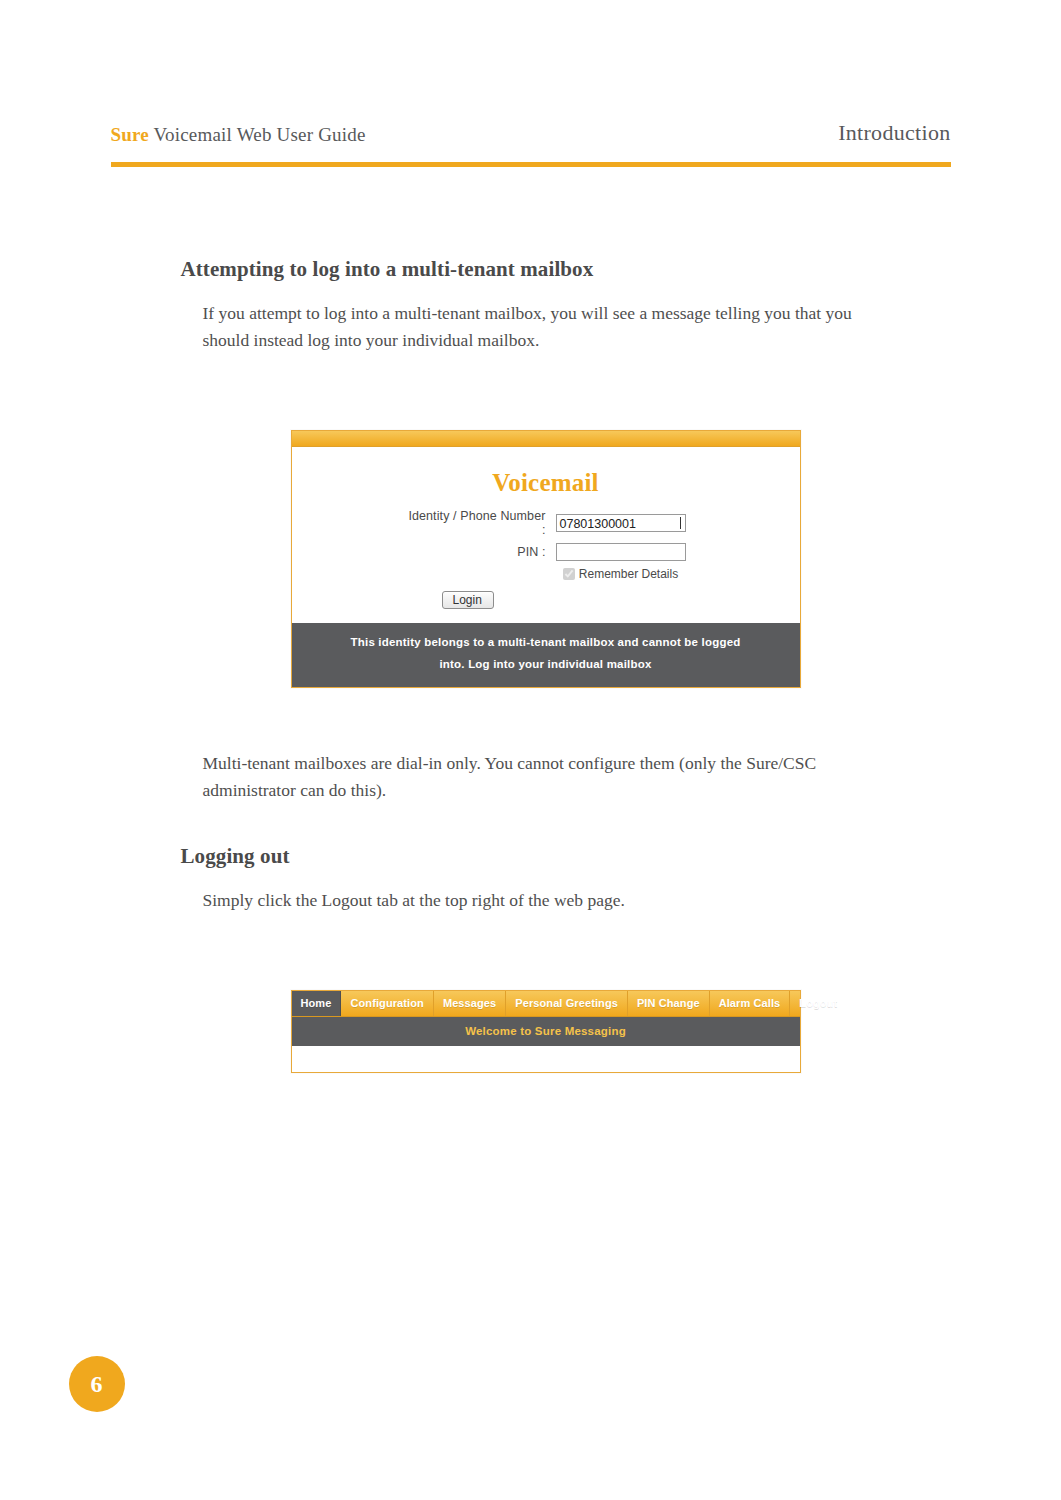Sure Voicemail Web User Guide
Introduction
Attempting to log into a multi-tenant mailbox
If you attempt to log into a multi-tenant mailbox, you will see a message telling you that you should instead log into your individual mailbox.
Voicemail
Identity / Phone Number :
07801300001
PIN :
Remember Details
Login
This identity belongs to a multi-tenant mailbox and cannot be logged
into. Log into your individual mailbox
Multi-tenant mailboxes are dial-in only. You cannot configure them (only the Sure/CSC administrator can do this).
Logging out
Simply click the Logout tab at the top right of the web page.
Home
Configuration
Messages
Personal Greetings
PIN Change
Alarm Calls
Logout
Welcome to Sure Messaging
6